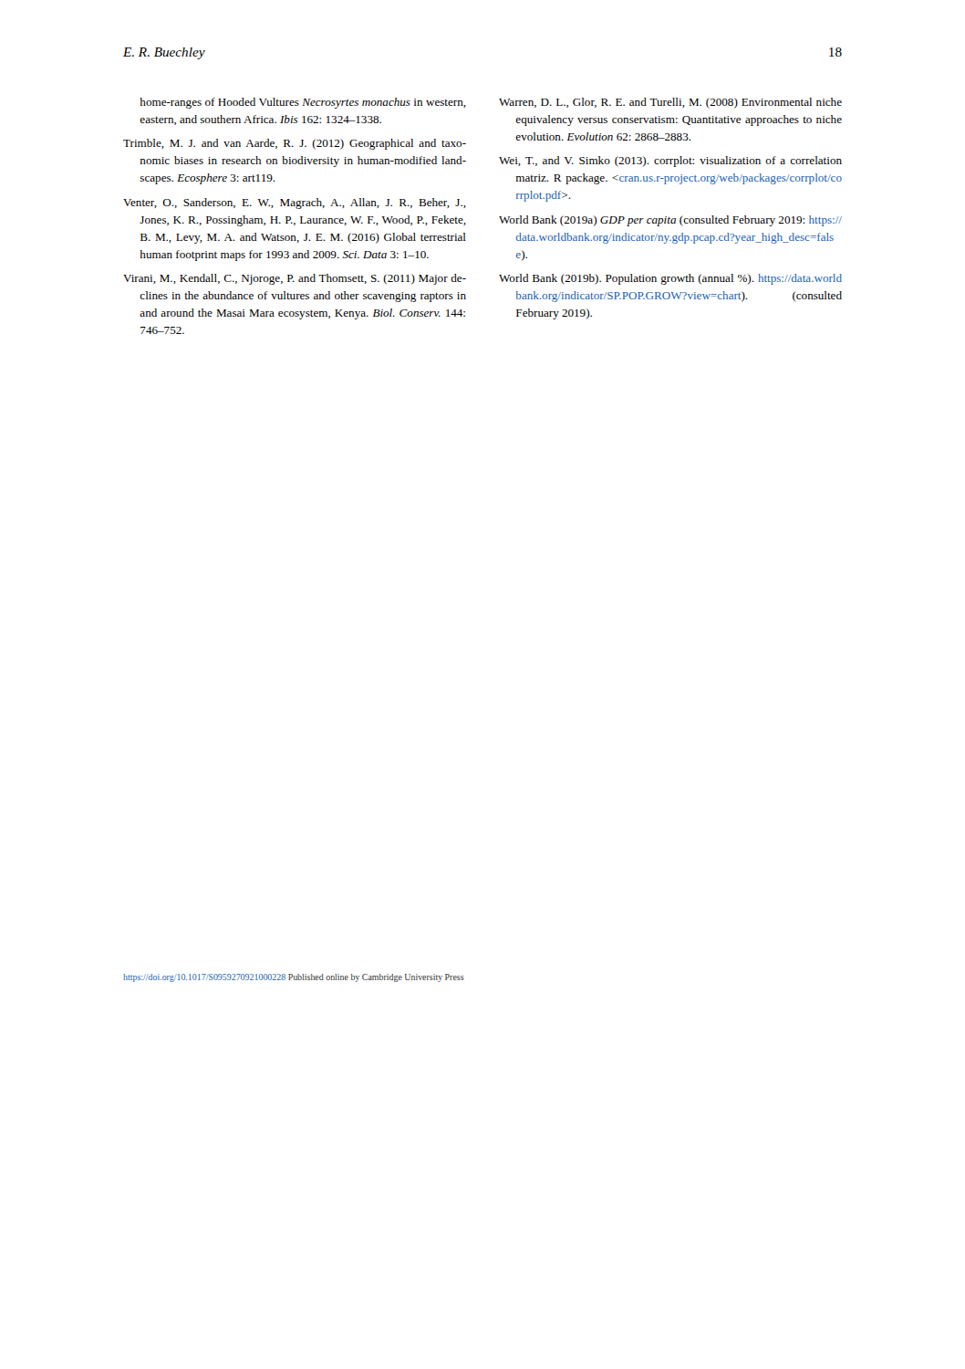E. R. Buechley 18
home-ranges of Hooded Vultures Necrosyrtes monachus in western, eastern, and southern Africa. Ibis 162: 1324–1338.
Trimble, M. J. and van Aarde, R. J. (2012) Geographical and taxonomic biases in research on biodiversity in human-modified landscapes. Ecosphere 3: art119.
Venter, O., Sanderson, E. W., Magrach, A., Allan, J. R., Beher, J., Jones, K. R., Possingham, H. P., Laurance, W. F., Wood, P., Fekete, B. M., Levy, M. A. and Watson, J. E. M. (2016) Global terrestrial human footprint maps for 1993 and 2009. Sci. Data 3: 1–10.
Virani, M., Kendall, C., Njoroge, P. and Thomsett, S. (2011) Major declines in the abundance of vultures and other scavenging raptors in and around the Masai Mara ecosystem, Kenya. Biol. Conserv. 144: 746–752.
Warren, D. L., Glor, R. E. and Turelli, M. (2008) Environmental niche equivalency versus conservatism: Quantitative approaches to niche evolution. Evolution 62: 2868–2883.
Wei, T., and V. Simko (2013). corrplot: visualization of a correlation matriz. R package. <cran.us.r-project.org/web/packages/corrplot/corrplot.pdf>.
World Bank (2019a) GDP per capita (consulted February 2019: https://data.worldbank.org/indicator/ny.gdp.pcap.cd?year_high_desc=false).
World Bank (2019b). Population growth (annual %). https://data.worldbank.org/indicator/SP.POP.GROW?view=chart). (consulted February 2019).
https://doi.org/10.1017/S0959270921000228 Published online by Cambridge University Press